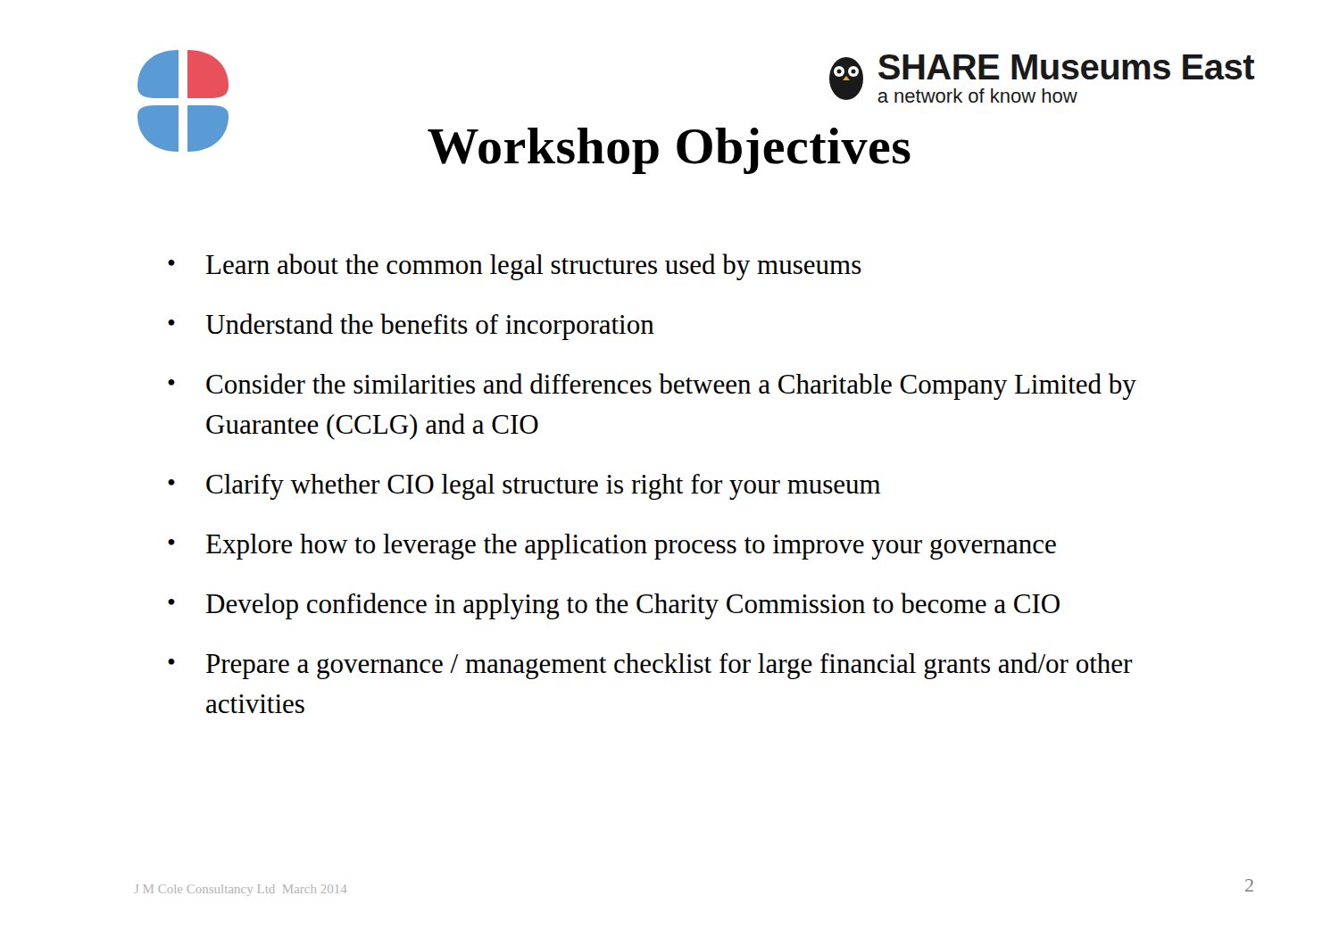SHARE Museums East
a network of know how
Workshop Objectives
Learn about the common legal structures used by museums
Understand the benefits of incorporation
Consider the similarities and differences between a Charitable Company Limited by Guarantee (CCLG) and a CIO
Clarify whether CIO legal structure is right for your museum
Explore how to leverage the application process to improve your governance
Develop confidence in applying to the Charity Commission to become a CIO
Prepare a governance / management checklist for large financial grants and/or other activities
J M Cole Consultancy Ltd March 2014
2